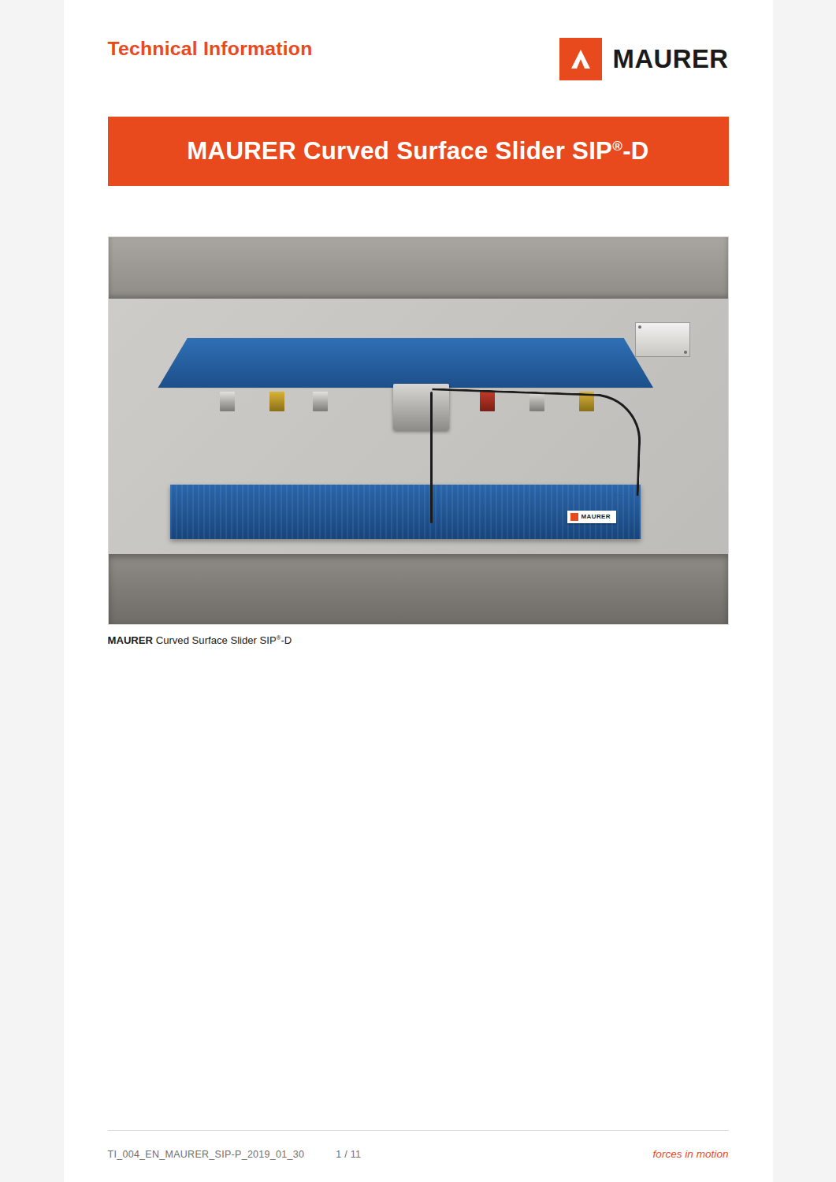Technical Information
MAURER
MAURER Curved Surface Slider SIP®-D
MAURER
MAURER Curved Surface Slider SIP®-D
TI_004_EN_MAURER_SIP-P_2019_01_30 1 / 11 forces in motion